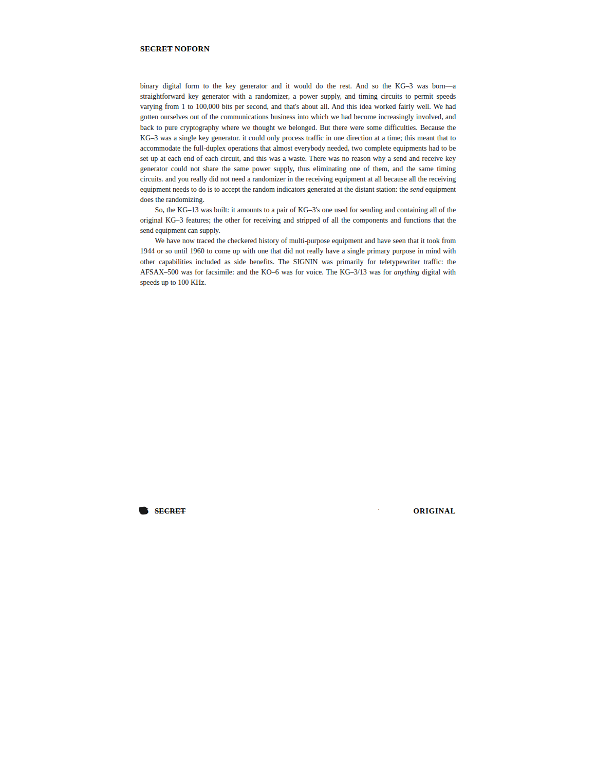SECRET NOFORN
binary digital form to the key generator and it would do the rest. And so the KG–3 was born—a straightforward key generator with a randomizer, a power supply, and timing circuits to permit speeds varying from 1 to 100,000 bits per second, and that's about all. And this idea worked fairly well. We had gotten ourselves out of the communications business into which we had become increasingly involved, and back to pure cryptography where we thought we belonged. But there were some difficulties. Because the KG–3 was a single key generator. it could only process traffic in one direction at a time; this meant that to accommodate the full-duplex operations that almost everybody needed, two complete equipments had to be set up at each end of each circuit, and this was a waste. There was no reason why a send and receive key generator could not share the same power supply, thus eliminating one of them, and the same timing circuits. and you really did not need a randomizer in the receiving equipment at all because all the receiving equipment needs to do is to accept the random indicators generated at the distant station: the send equipment does the randomizing.
So, the KG–13 was built: it amounts to a pair of KG–3's one used for sending and containing all of the original KG–3 features; the other for receiving and stripped of all the components and functions that the send equipment can supply.
We have now traced the checkered history of multi-purpose equipment and have seen that it took from 1944 or so until 1960 to come up with one that did not really have a single primary purpose in mind with other capabilities included as side benefits. The SIGNIN was primarily for teletypewriter traffic: the AFSAX–500 was for facsimile: and the KO–6 was for voice. The KG–3/13 was for anything digital with speeds up to 100 KHz.
.
56 SECRET
ORIGINAL